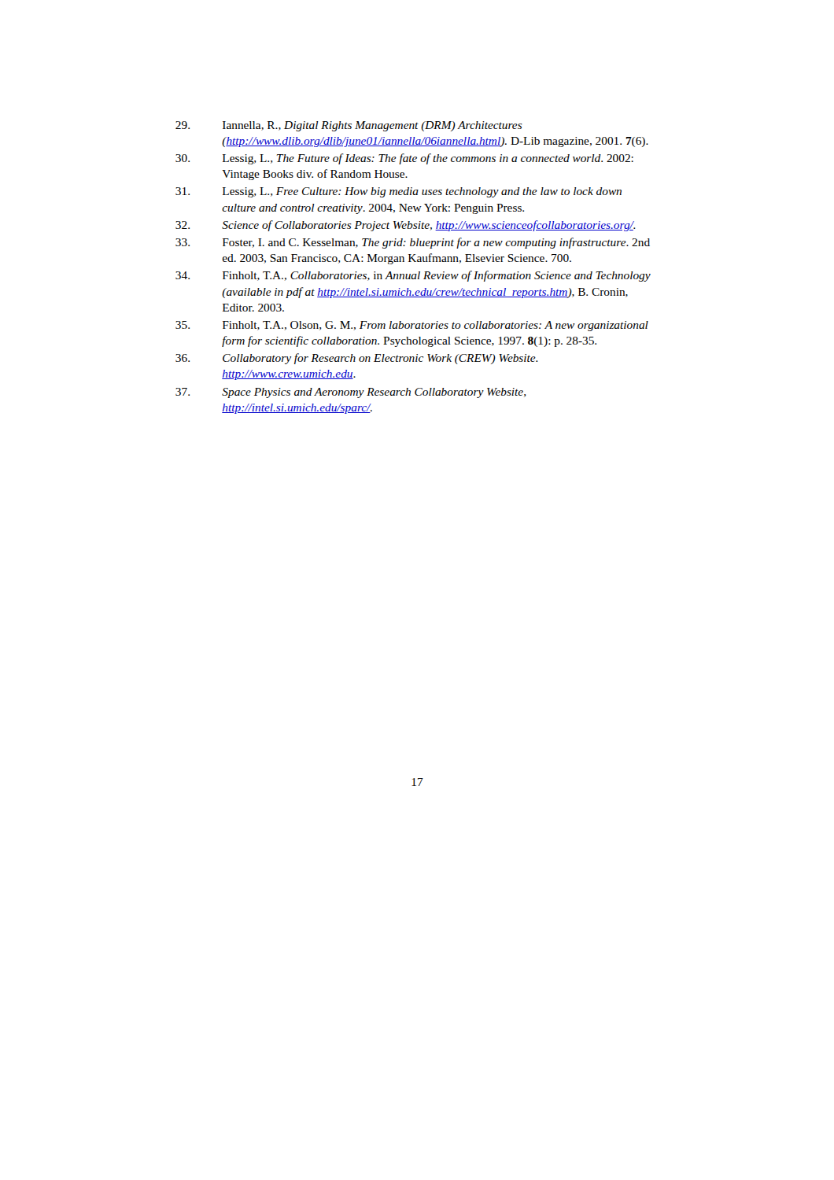29. Iannella, R., Digital Rights Management (DRM) Architectures (http://www.dlib.org/dlib/june01/iannella/06iannella.html). D-Lib magazine, 2001. 7(6).
30. Lessig, L., The Future of Ideas: The fate of the commons in a connected world. 2002: Vintage Books div. of Random House.
31. Lessig, L., Free Culture: How big media uses technology and the law to lock down culture and control creativity. 2004, New York: Penguin Press.
32. Science of Collaboratories Project Website, http://www.scienceofcollaboratories.org/.
33. Foster, I. and C. Kesselman, The grid: blueprint for a new computing infrastructure. 2nd ed. 2003, San Francisco, CA: Morgan Kaufmann, Elsevier Science. 700.
34. Finholt, T.A., Collaboratories, in Annual Review of Information Science and Technology (available in pdf at http://intel.si.umich.edu/crew/technical_reports.htm), B. Cronin, Editor. 2003.
35. Finholt, T.A., Olson, G. M., From laboratories to collaboratories: A new organizational form for scientific collaboration. Psychological Science, 1997. 8(1): p. 28-35.
36. Collaboratory for Research on Electronic Work (CREW) Website. http://www.crew.umich.edu.
37. Space Physics and Aeronomy Research Collaboratory Website, http://intel.si.umich.edu/sparc/.
17